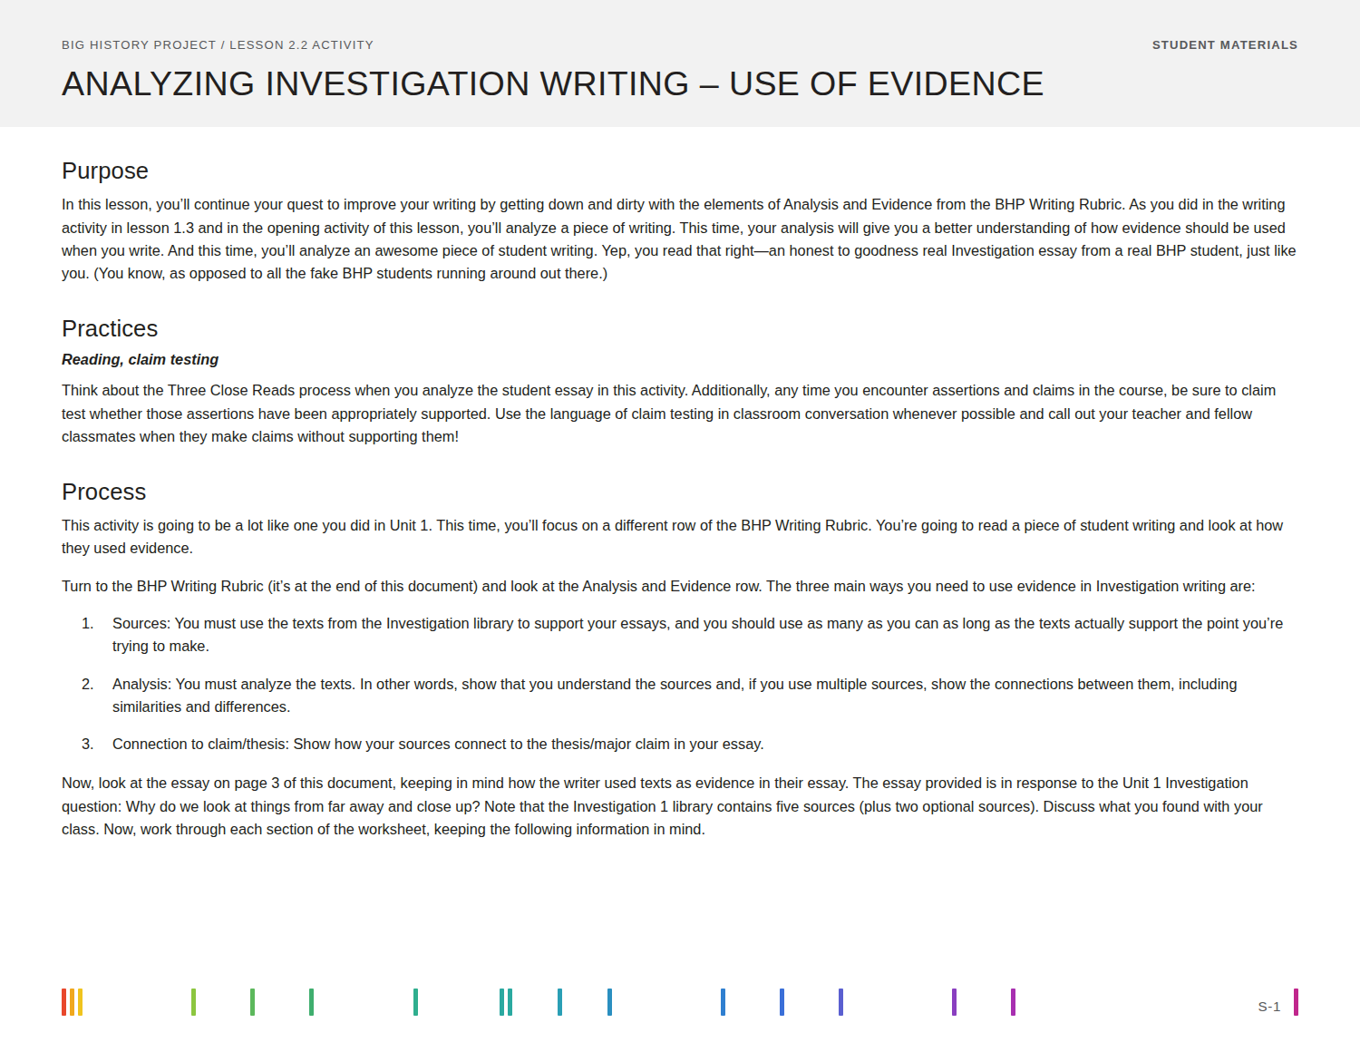Big History Project / Lesson 2.2 Activity
Student Materials
ANALYZING INVESTIGATION WRITING – USE OF EVIDENCE
Purpose
In this lesson, you’ll continue your quest to improve your writing by getting down and dirty with the elements of Analysis and Evidence from the BHP Writing Rubric. As you did in the writing activity in lesson 1.3 and in the opening activity of this lesson, you’ll analyze a piece of writing. This time, your analysis will give you a better understanding of how evidence should be used when you write. And this time, you’ll analyze an awesome piece of student writing. Yep, you read that right—an honest to goodness real Investigation essay from a real BHP student, just like you. (You know, as opposed to all the fake BHP students running around out there.)
Practices
Reading, claim testing
Think about the Three Close Reads process when you analyze the student essay in this activity. Additionally, any time you encounter assertions and claims in the course, be sure to claim test whether those assertions have been appropriately supported. Use the language of claim testing in classroom conversation whenever possible and call out your teacher and fellow classmates when they make claims without supporting them!
Process
This activity is going to be a lot like one you did in Unit 1. This time, you’ll focus on a different row of the BHP Writing Rubric. You’re going to read a piece of student writing and look at how they used evidence.
Turn to the BHP Writing Rubric (it’s at the end of this document) and look at the Analysis and Evidence row. The three main ways you need to use evidence in Investigation writing are:
Sources: You must use the texts from the Investigation library to support your essays, and you should use as many as you can as long as the texts actually support the point you’re trying to make.
Analysis: You must analyze the texts. In other words, show that you understand the sources and, if you use multiple sources, show the connections between them, including similarities and differences.
Connection to claim/thesis: Show how your sources connect to the thesis/major claim in your essay.
Now, look at the essay on page 3 of this document, keeping in mind how the writer used texts as evidence in their essay. The essay provided is in response to the Unit 1 Investigation question: Why do we look at things from far away and close up? Note that the Investigation 1 library contains five sources (plus two optional sources). Discuss what you found with your class. Now, work through each section of the worksheet, keeping the following information in mind.
S-1